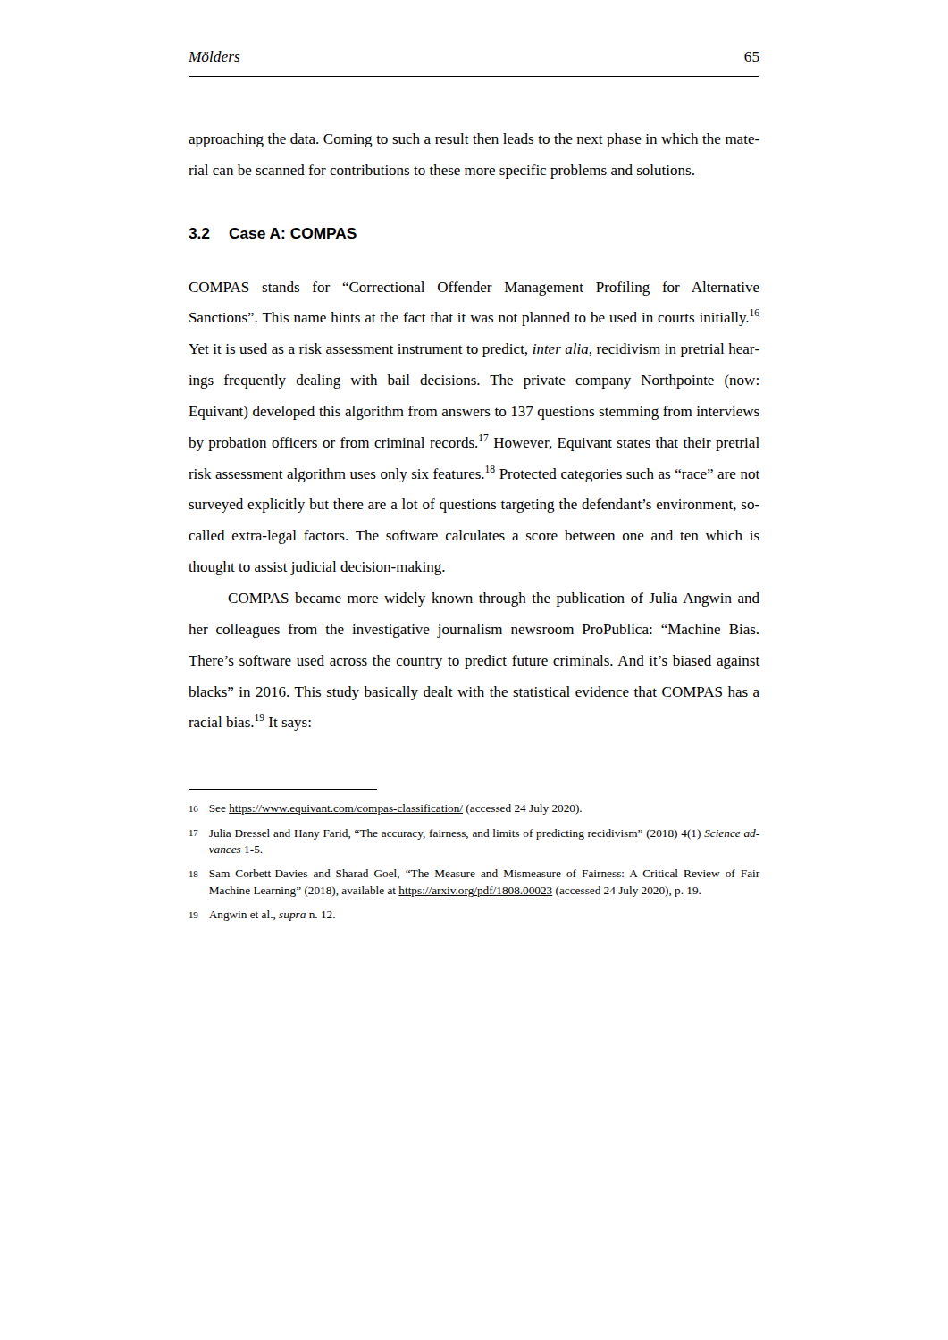Mölders 65
approaching the data. Coming to such a result then leads to the next phase in which the material can be scanned for contributions to these more specific problems and solutions.
3.2 Case A: COMPAS
COMPAS stands for “Correctional Offender Management Profiling for Alternative Sanctions”. This name hints at the fact that it was not planned to be used in courts initially.16 Yet it is used as a risk assessment instrument to predict, inter alia, recidivism in pretrial hearings frequently dealing with bail decisions. The private company Northpointe (now: Equivant) developed this algorithm from answers to 137 questions stemming from interviews by probation officers or from criminal records.17 However, Equivant states that their pretrial risk assessment algorithm uses only six features.18 Protected categories such as “race” are not surveyed explicitly but there are a lot of questions targeting the defendant’s environment, so-called extra-legal factors. The software calculates a score between one and ten which is thought to assist judicial decision-making.
COMPAS became more widely known through the publication of Julia Angwin and her colleagues from the investigative journalism newsroom ProPublica: “Machine Bias. There’s software used across the country to predict future criminals. And it’s biased against blacks” in 2016. This study basically dealt with the statistical evidence that COMPAS has a racial bias.19 It says:
16 See https://www.equivant.com/compas-classification/ (accessed 24 July 2020).
17 Julia Dressel and Hany Farid, “The accuracy, fairness, and limits of predicting recidivism” (2018) 4(1) Science advances 1-5.
18 Sam Corbett-Davies and Sharad Goel, “The Measure and Mismeasure of Fairness: A Critical Review of Fair Machine Learning” (2018), available at https://arxiv.org/pdf/1808.00023 (accessed 24 July 2020), p. 19.
19 Angwin et al., supra n. 12.